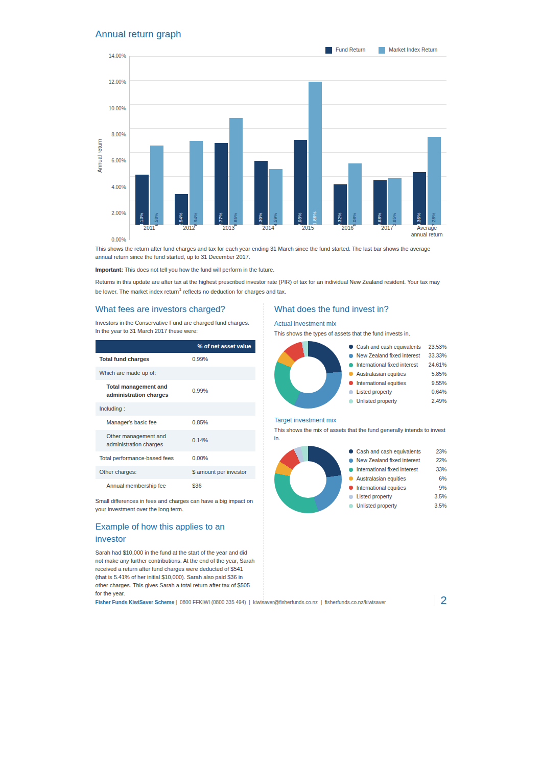Annual return graph
Fund Return
Market Index Return
Annual return
14.00% 12.00% 10.00% 8.00% 6.00% 4.00% 2.00% 0.00%
4.13%
6.58%
2.54%
6.94%
6.77%
8.85%
5.30%
4.59%
7.03%
11.86%
3.32%
5.08%
3.68%
3.85%
4.36%
7.28%
2011
2012
2013
2014
2015
2016
2017
Average
annual return
This shows the return after fund charges and tax for each year ending 31 March since the fund started. The last bar shows the average annual return since the fund started, up to 31 December 2017.
Important: This does not tell you how the fund will perform in the future.
Returns in this update are after tax at the highest prescribed investor rate (PIR) of tax for an individual New Zealand resident. Your tax may be lower. The market index return1 reflects no deduction for charges and tax.
What fees are investors charged?
Investors in the Conservative Fund are charged fund charges. In the year to 31 March 2017 these were:
| | % of net asset value |
| --- | --- |
| Total fund charges | 0.99% |
| Which are made up of: | |
| Total management and administration charges | 0.99% |
| Including : | |
| Manager's basic fee | 0.85% |
| Other management and administration charges | 0.14% |
| Total performance-based fees | 0.00% |
| Other charges: | $ amount per investor |
| Annual membership fee | $36 |
Small differences in fees and charges can have a big impact on your investment over the long term.
Example of how this applies to an investor
Sarah had $10,000 in the fund at the start of the year and did not make any further contributions. At the end of the year, Sarah received a return after fund charges were deducted of $541 (that is 5.41% of her initial $10,000). Sarah also paid $36 in other charges. This gives Sarah a total return after tax of $505 for the year.
What does the fund invest in?
Actual investment mix
This shows the types of assets that the fund invests in.
Cash and cash equivalents 23.53%
New Zealand fixed interest 33.33%
International fixed interest 24.61%
Australasian equities 5.85%
International equities 9.55%
Listed property 0.64%
Unlisted property 2.49%
Target investment mix
This shows the mix of assets that the fund generally intends to invest in.
Cash and cash equivalents 23%
New Zealand fixed interest 22%
International fixed interest 33%
Australasian equities 6%
International equities 9%
Listed property 3.5%
Unlisted property 3.5%
Fisher Funds KiwiSaver Scheme | 0800 FFKIWI (0800 335 494) | kiwisaver@fisherfunds.co.nz | fisherfunds.co.nz/kiwisaver
2